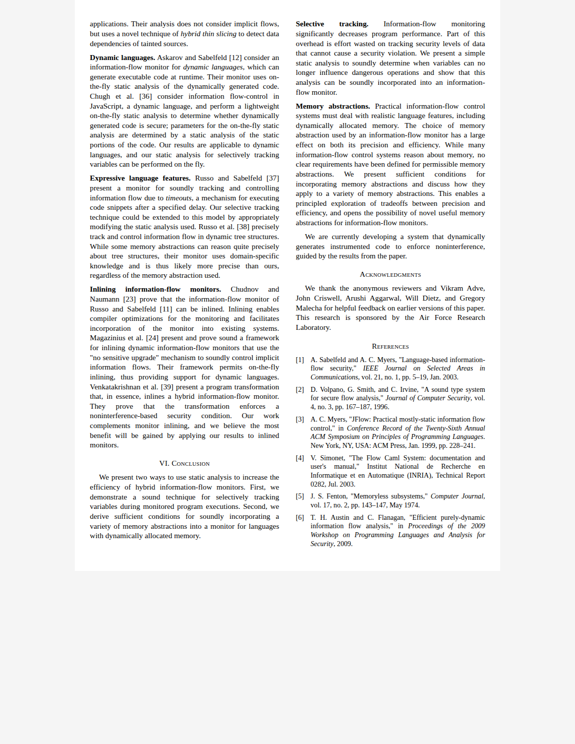applications. Their analysis does not consider implicit flows, but uses a novel technique of hybrid thin slicing to detect data dependencies of tainted sources.
Dynamic languages. Askarov and Sabelfeld [12] consider an information-flow monitor for dynamic languages, which can generate executable code at runtime. Their monitor uses on-the-fly static analysis of the dynamically generated code. Chugh et al. [36] consider information flow-control in JavaScript, a dynamic language, and perform a lightweight on-the-fly static analysis to determine whether dynamically generated code is secure; parameters for the on-the-fly static analysis are determined by a static analysis of the static portions of the code. Our results are applicable to dynamic languages, and our static analysis for selectively tracking variables can be performed on the fly.
Expressive language features. Russo and Sabelfeld [37] present a monitor for soundly tracking and controlling information flow due to timeouts, a mechanism for executing code snippets after a specified delay. Our selective tracking technique could be extended to this model by appropriately modifying the static analysis used. Russo et al. [38] precisely track and control information flow in dynamic tree structures. While some memory abstractions can reason quite precisely about tree structures, their monitor uses domain-specific knowledge and is thus likely more precise than ours, regardless of the memory abstraction used.
Inlining information-flow monitors. Chudnov and Naumann [23] prove that the information-flow monitor of Russo and Sabelfeld [11] can be inlined. Inlining enables compiler optimizations for the monitoring and facilitates incorporation of the monitor into existing systems. Magazinius et al. [24] present and prove sound a framework for inlining dynamic information-flow monitors that use the "no sensitive upgrade" mechanism to soundly control implicit information flows. Their framework permits on-the-fly inlining, thus providing support for dynamic languages. Venkatakrishnan et al. [39] present a program transformation that, in essence, inlines a hybrid information-flow monitor. They prove that the transformation enforces a noninterference-based security condition. Our work complements monitor inlining, and we believe the most benefit will be gained by applying our results to inlined monitors.
VI. Conclusion
We present two ways to use static analysis to increase the efficiency of hybrid information-flow monitors. First, we demonstrate a sound technique for selectively tracking variables during monitored program executions. Second, we derive sufficient conditions for soundly incorporating a variety of memory abstractions into a monitor for languages with dynamically allocated memory.
Selective tracking. Information-flow monitoring significantly decreases program performance. Part of this overhead is effort wasted on tracking security levels of data that cannot cause a security violation. We present a simple static analysis to soundly determine when variables can no longer influence dangerous operations and show that this analysis can be soundly incorporated into an information-flow monitor.
Memory abstractions. Practical information-flow control systems must deal with realistic language features, including dynamically allocated memory. The choice of memory abstraction used by an information-flow monitor has a large effect on both its precision and efficiency. While many information-flow control systems reason about memory, no clear requirements have been defined for permissible memory abstractions. We present sufficient conditions for incorporating memory abstractions and discuss how they apply to a variety of memory abstractions. This enables a principled exploration of tradeoffs between precision and efficiency, and opens the possibility of novel useful memory abstractions for information-flow monitors.
We are currently developing a system that dynamically generates instrumented code to enforce noninterference, guided by the results from the paper.
Acknowledgments
We thank the anonymous reviewers and Vikram Adve, John Criswell, Arushi Aggarwal, Will Dietz, and Gregory Malecha for helpful feedback on earlier versions of this paper. This research is sponsored by the Air Force Research Laboratory.
References
[1] A. Sabelfeld and A. C. Myers, "Language-based information-flow security," IEEE Journal on Selected Areas in Communications, vol. 21, no. 1, pp. 5–19, Jan. 2003.
[2] D. Volpano, G. Smith, and C. Irvine, "A sound type system for secure flow analysis," Journal of Computer Security, vol. 4, no. 3, pp. 167–187, 1996.
[3] A. C. Myers, "JFlow: Practical mostly-static information flow control," in Conference Record of the Twenty-Sixth Annual ACM Symposium on Principles of Programming Languages. New York, NY, USA: ACM Press, Jan. 1999, pp. 228–241.
[4] V. Simonet, "The Flow Caml System: documentation and user's manual," Institut National de Recherche en Informatique et en Automatique (INRIA), Technical Report 0282, Jul. 2003.
[5] J. S. Fenton, "Memoryless subsystems," Computer Journal, vol. 17, no. 2, pp. 143–147, May 1974.
[6] T. H. Austin and C. Flanagan, "Efficient purely-dynamic information flow analysis," in Proceedings of the 2009 Workshop on Programming Languages and Analysis for Security, 2009.